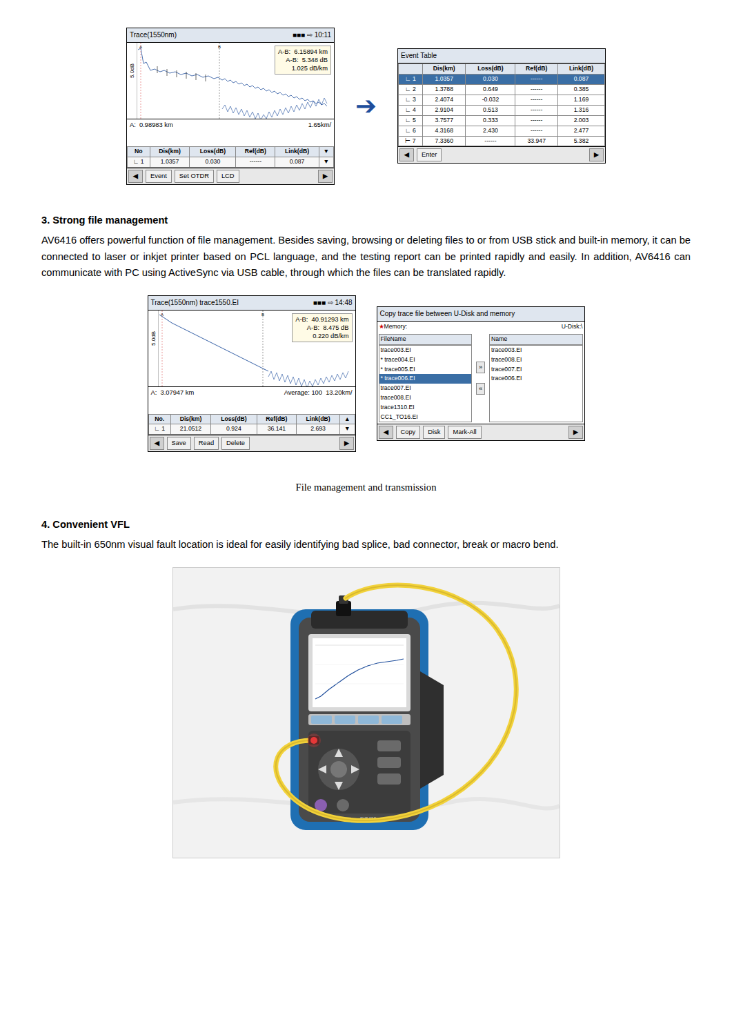Trace(1550nm) ■■■ ⇨ 10:11
5.0dB
A-B: 6.15894 km
A-B: 5.348 dB
1.025 dB/km
A B
A: 0.98983 km 1.65km/
| No | Dis(km) | Loss(dB) | Ref(dB) | Link(dB) | ▼ |
| --- | --- | --- | --- | --- | --- |
| ∟ 1 | 1.0357 | 0.030 | ------ | 0.087 | ▼ |
◀ Event Set OTDR LCD ▶
➔
Event Table
| | Dis(km) | Loss(dB) | Ref(dB) | Link(dB) |
| --- | --- | --- | --- | --- |
| ∟ 1 | 1.0357 | 0.030 | ------ | 0.087 |
| ∟ 2 | 1.3788 | 0.649 | ------ | 0.385 |
| ∟ 3 | 2.4074 | -0.032 | ------ | 1.169 |
| ∟ 4 | 2.9104 | 0.513 | ------ | 1.316 |
| ∟ 5 | 3.7577 | 0.333 | ------ | 2.003 |
| ∟ 6 | 4.3168 | 2.430 | ------ | 2.477 |
| ⊢ 7 | 7.3360 | ------ | 33.947 | 5.382 |
◀ Enter ▶
3. Strong file management
AV6416 offers powerful function of file management. Besides saving, browsing or deleting files to or from USB stick and built-in memory, it can be connected to laser or inkjet printer based on PCL language, and the testing report can be printed rapidly and easily. In addition, AV6416 can communicate with PC using ActiveSync via USB cable, through which the files can be translated rapidly.
Trace(1550nm) trace1550.EI ■■■ ⇨ 14:48
5.0dB
A-B: 40.91293 km
A-B: 8.475 dB
0.220 dB/km
A B
A: 3.07947 km Average: 100 13.20km/
| No. | Dis(km) | Loss(dB) | Ref(dB) | Link(dB) | ▲ |
| --- | --- | --- | --- | --- | --- |
| ∟ 1 | 21.0512 | 0.924 | 36.141 | 2.693 | ▼ |
◀ Save Read Delete ▶
Copy trace file between U-Disk and memory
★Memory: U-Disk:\
FileName
trace003.EI
* trace004.EI
* trace005.EI
* trace006.EI
trace007.EI
trace008.EI
trace1310.EI
CC1_TO16.EI
tracedtbct.EI
» «
Name
trace003.EI
trace008.EI
trace007.EI
trace006.EI
◀ Copy Disk Mark-All ▶
File management and transmission
4. Convenient VFL
The built-in 650nm visual fault location is ideal for easily identifying bad splice, bad connector, break or macro bend.
AV6416